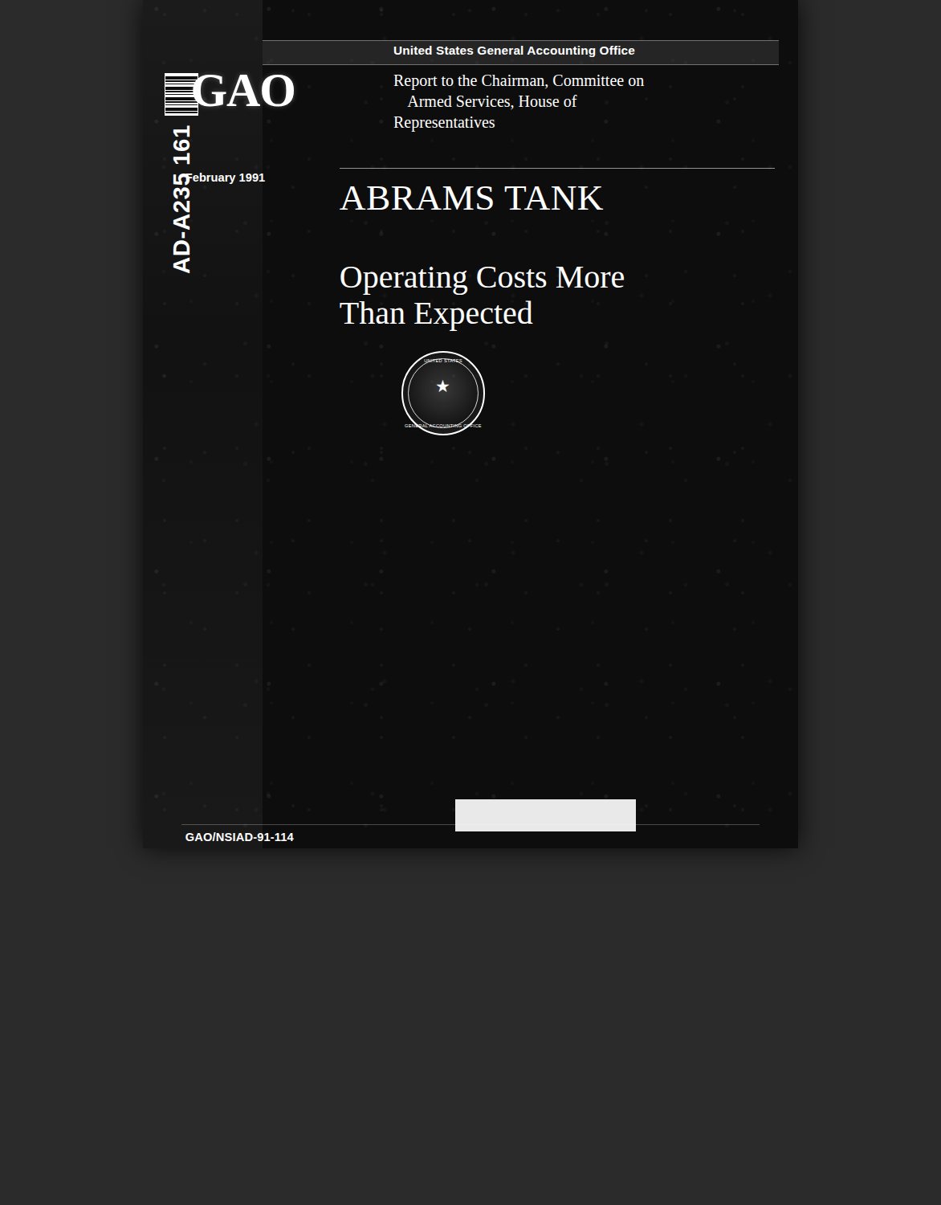AD-A235 161
United States General Accounting Office
GAO
Report to the Chairman, Committee on
Armed Services, House of
Representatives
February 1991
ABRAMS TANK
Operating Costs More
Than Expected
United States
★
General Accounting Office
GAO/NSIAD-91-114